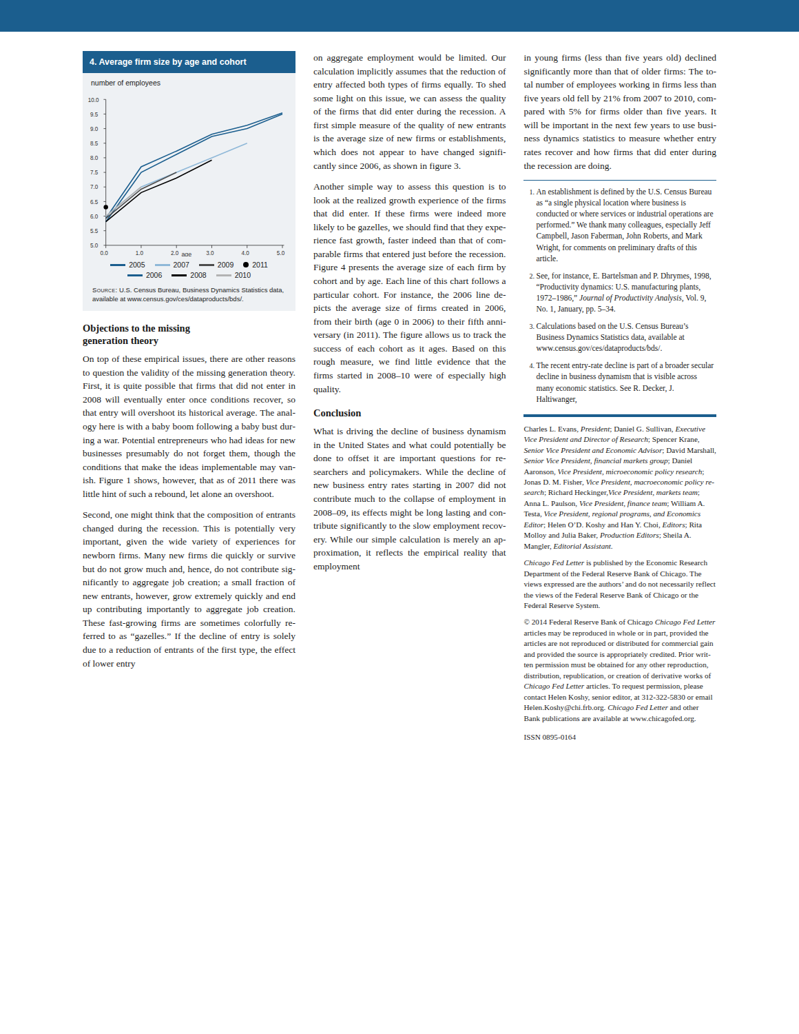4. Average firm size by age and cohort
number of employees
10.0 9.5 9.0 8.5 8.0 7.5 7.0 6.5 6.0 5.5 5.0 0.0 1.0 2.0 3.0 4.0 5.0 age
2005 2007 2009 2011
2006 2008 2010
Source: U.S. Census Bureau, Business Dynamics Statistics data, available at www.census.gov/ces/dataproducts/bds/.
Objections to the missing
generation theory
On top of these empirical issues, there are other reasons to question the validity of the missing generation theory. First, it is quite possible that firms that did not enter in 2008 will eventually enter once conditions recover, so that entry will overshoot its historical average. The analogy here is with a baby boom following a baby bust during a war. Potential entrepreneurs who had ideas for new businesses presumably do not forget them, though the conditions that make the ideas implementable may vanish. Figure 1 shows, however, that as of 2011 there was little hint of such a rebound, let alone an overshoot.
Second, one might think that the composition of entrants changed during the recession. This is potentially very important, given the wide variety of experiences for newborn firms. Many new firms die quickly or survive but do not grow much and, hence, do not contribute significantly to aggregate job creation; a small fraction of new entrants, however, grow extremely quickly and end up contributing importantly to aggregate job creation. These fast-growing firms are sometimes colorfully referred to as “gazelles.” If the decline of entry is solely due to a reduction of entrants of the first type, the effect of lower entry
on aggregate employment would be limited. Our calculation implicitly assumes that the reduction of entry affected both types of firms equally. To shed some light on this issue, we can assess the quality of the firms that did enter during the recession. A first simple measure of the quality of new entrants is the average size of new firms or establishments, which does not appear to have changed significantly since 2006, as shown in figure 3.
Another simple way to assess this question is to look at the realized growth experience of the firms that did enter. If these firms were indeed more likely to be gazelles, we should find that they experience fast growth, faster indeed than that of comparable firms that entered just before the recession. Figure 4 presents the average size of each firm by cohort and by age. Each line of this chart follows a particular cohort. For instance, the 2006 line depicts the average size of firms created in 2006, from their birth (age 0 in 2006) to their fifth anniversary (in 2011). The figure allows us to track the success of each cohort as it ages. Based on this rough measure, we find little evidence that the firms started in 2008–10 were of especially high quality.
Conclusion
What is driving the decline of business dynamism in the United States and what could potentially be done to offset it are important questions for researchers and policymakers. While the decline of new business entry rates starting in 2007 did not contribute much to the collapse of employment in 2008–09, its effects might be long lasting and contribute significantly to the slow employment recovery. While our simple calculation is merely an approximation, it reflects the empirical reality that employment
in young firms (less than five years old) declined significantly more than that of older firms: The total number of employees working in firms less than five years old fell by 21% from 2007 to 2010, compared with 5% for firms older than five years. It will be important in the next few years to use business dynamics statistics to measure whether entry rates recover and how firms that did enter during the recession are doing.
An establishment is defined by the U.S. Census Bureau as “a single physical location where business is conducted or where services or industrial operations are performed.” We thank many colleagues, especially Jeff Campbell, Jason Faberman, John Roberts, and Mark Wright, for comments on preliminary drafts of this article.
See, for instance, E. Bartelsman and P. Dhrymes, 1998, “Productivity dynamics: U.S. manufacturing plants, 1972–1986,” Journal of Productivity Analysis, Vol. 9, No. 1, January, pp. 5–34.
Calculations based on the U.S. Census Bureau’s Business Dynamics Statistics data, available at www.census.gov/ces/dataproducts/bds/.
The recent entry-rate decline is part of a broader secular decline in business dynamism that is visible across many economic statistics. See R. Decker, J. Haltiwanger,
Charles L. Evans, President; Daniel G. Sullivan, Executive Vice President and Director of Research; Spencer Krane, Senior Vice President and Economic Advisor; David Marshall, Senior Vice President, financial markets group; Daniel Aaronson, Vice President, microeconomic policy research; Jonas D. M. Fisher, Vice President, macroeconomic policy research; Richard Heckinger,Vice President, markets team; Anna L. Paulson, Vice President, finance team; William A. Testa, Vice President, regional programs, and Economics Editor; Helen O’D. Koshy and Han Y. Choi, Editors; Rita Molloy and Julia Baker, Production Editors; Sheila A. Mangler, Editorial Assistant.
Chicago Fed Letter is published by the Economic Research Department of the Federal Reserve Bank of Chicago. The views expressed are the authors’ and do not necessarily reflect the views of the Federal Reserve Bank of Chicago or the Federal Reserve System.
© 2014 Federal Reserve Bank of Chicago Chicago Fed Letter articles may be reproduced in whole or in part, provided the articles are not reproduced or distributed for commercial gain and provided the source is appropriately credited. Prior written permission must be obtained for any other reproduction, distribution, republication, or creation of derivative works of Chicago Fed Letter articles. To request permission, please contact Helen Koshy, senior editor, at 312-322-5830 or email Helen.Koshy@chi.frb.org. Chicago Fed Letter and other Bank publications are available at www.chicagofed.org.
ISSN 0895-0164